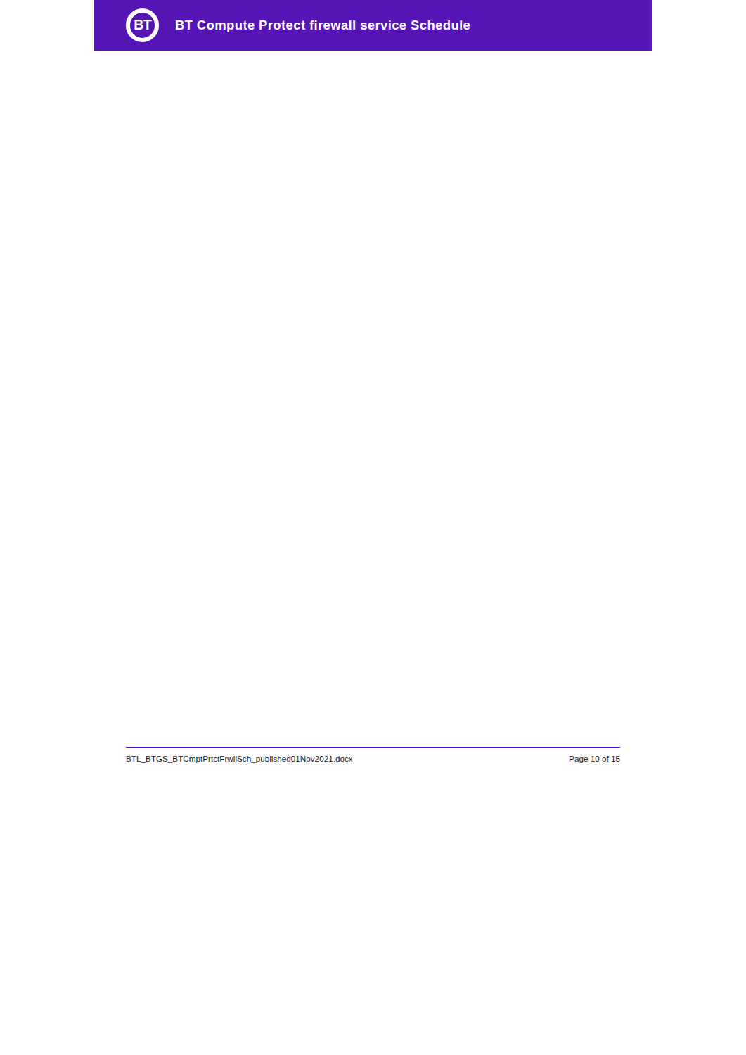BT
BT Compute Protect firewall service Schedule
BTL_BTGS_BTCmptPrtctFrwllSch_published01Nov2021.docx
Page 10 of 15